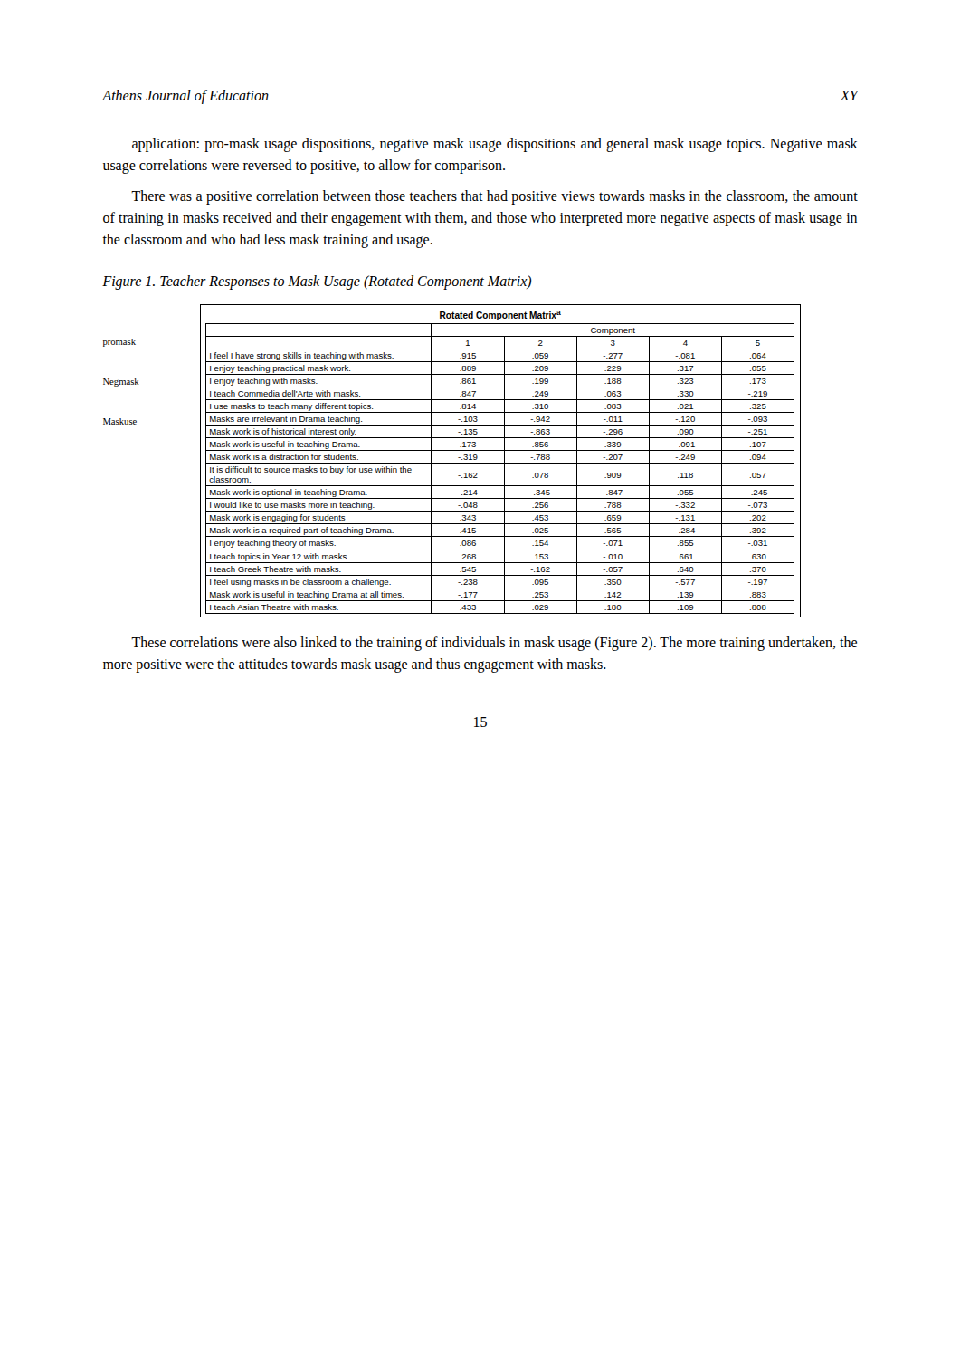Athens Journal of Education XY
application: pro-mask usage dispositions, negative mask usage dispositions and general mask usage topics. Negative mask usage correlations were reversed to positive, to allow for comparison.
There was a positive correlation between those teachers that had positive views towards masks in the classroom, the amount of training in masks received and their engagement with them, and those who interpreted more negative aspects of mask usage in the classroom and who had less mask training and usage.
Figure 1. Teacher Responses to Mask Usage (Rotated Component Matrix)
promask Negmask Maskuse
Rotated Component Matrixa
| | Component |
| | 1 | 2 | 3 | 4 | 5 |
| I feel I have strong skills in teaching with masks. | .915 | .059 | -.277 | -.081 | .064 |
| I enjoy teaching practical mask work. | .889 | .209 | .229 | .317 | .055 |
| I enjoy teaching with masks. | .861 | .199 | .188 | .323 | .173 |
| I teach Commedia dell'Arte with masks. | .847 | .249 | .063 | .330 | -.219 |
| I use masks to teach many different topics. | .814 | .310 | .083 | .021 | .325 |
| Masks are irrelevant in Drama teaching. | -.103 | -.942 | -.011 | -.120 | -.093 |
| Mask work is of historical interest only. | -.135 | -.863 | -.296 | .090 | -.251 |
| Mask work is useful in teaching Drama. | .173 | .856 | .339 | -.091 | .107 |
| Mask work is a distraction for students. | -.319 | -.788 | -.207 | -.249 | .094 |
| It is difficult to source masks to buy for use within the classroom. | -.162 | .078 | .909 | .118 | .057 |
| Mask work is optional in teaching Drama. | -.214 | -.345 | -.847 | .055 | -.245 |
| I would like to use masks more in teaching. | -.048 | .256 | .788 | -.332 | -.073 |
| Mask work is engaging for students | .343 | .453 | .659 | -.131 | .202 |
| Mask work is a required part of teaching Drama. | .415 | .025 | .565 | -.284 | .392 |
| I enjoy teaching theory of masks. | .086 | .154 | -.071 | .855 | -.031 |
| I teach topics in Year 12 with masks. | .268 | .153 | -.010 | .661 | .630 |
| I teach Greek Theatre with masks. | .545 | -.162 | -.057 | .640 | .370 |
| I feel using masks in be classroom a challenge. | -.238 | .095 | .350 | -.577 | -.197 |
| Mask work is useful in teaching Drama at all times. | -.177 | .253 | .142 | .139 | .883 |
| I teach Asian Theatre with masks. | .433 | .029 | .180 | .109 | .808 |
These correlations were also linked to the training of individuals in mask usage (Figure 2). The more training undertaken, the more positive were the attitudes towards mask usage and thus engagement with masks.
15